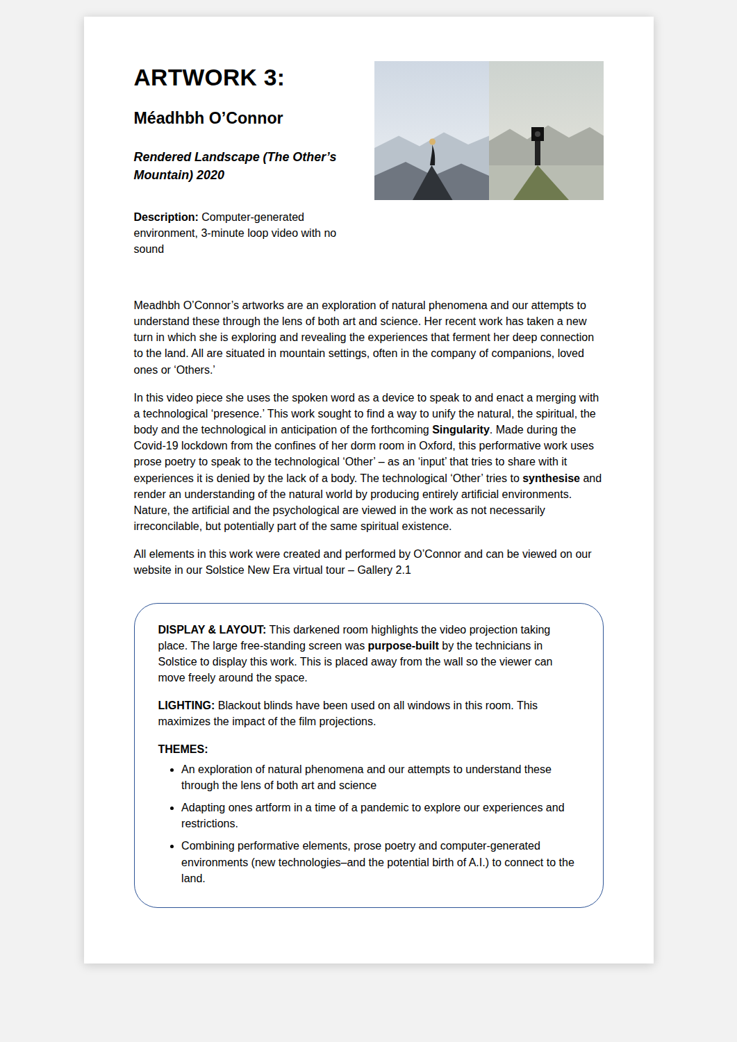ARTWORK 3:
Méadhbh O’Connor
Rendered Landscape (The Other’s Mountain) 2020
Description: Computer-generated environment, 3-minute loop video with no sound
Meadhbh O’Connor’s artworks are an exploration of natural phenomena and our attempts to understand these through the lens of both art and science. Her recent work has taken a new turn in which she is exploring and revealing the experiences that ferment her deep connection to the land. All are situated in mountain settings, often in the company of companions, loved ones or ‘Others.’
In this video piece she uses the spoken word as a device to speak to and enact a merging with a technological ‘presence.’ This work sought to find a way to unify the natural, the spiritual, the body and the technological in anticipation of the forthcoming Singularity. Made during the Covid-19 lockdown from the confines of her dorm room in Oxford, this performative work uses prose poetry to speak to the technological ‘Other’ – as an ‘input’ that tries to share with it experiences it is denied by the lack of a body. The technological ‘Other’ tries to synthesise and render an understanding of the natural world by producing entirely artificial environments. Nature, the artificial and the psychological are viewed in the work as not necessarily irreconcilable, but potentially part of the same spiritual existence.
All elements in this work were created and performed by O’Connor and can be viewed on our website in our Solstice New Era virtual tour – Gallery 2.1
DISPLAY & LAYOUT: This darkened room highlights the video projection taking place. The large free-standing screen was purpose-built by the technicians in Solstice to display this work. This is placed away from the wall so the viewer can move freely around the space.
LIGHTING: Blackout blinds have been used on all windows in this room. This maximizes the impact of the film projections.
THEMES:
An exploration of natural phenomena and our attempts to understand these through the lens of both art and science
Adapting ones artform in a time of a pandemic to explore our experiences and restrictions.
Combining performative elements, prose poetry and computer-generated environments (new technologies–and the potential birth of A.I.) to connect to the land.